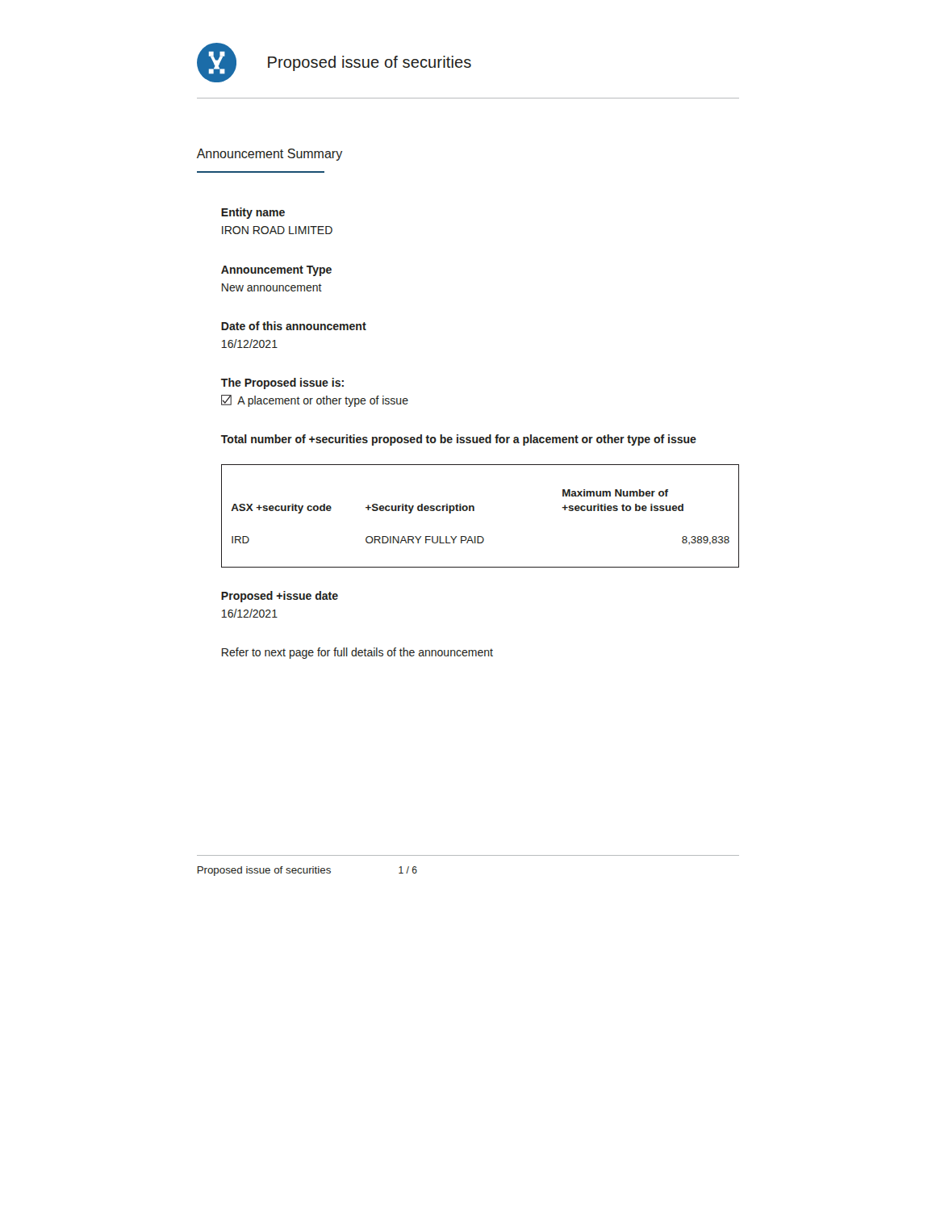Proposed issue of securities
Announcement Summary
Entity name
IRON ROAD LIMITED
Announcement Type
New announcement
Date of this announcement
16/12/2021
The Proposed issue is:
A placement or other type of issue
Total number of +securities proposed to be issued for a placement or other type of issue
| ASX +security code | +Security description | Maximum Number of +securities to be issued |
| --- | --- | --- |
| IRD | ORDINARY FULLY PAID | 8,389,838 |
Proposed +issue date
16/12/2021
Refer to next page for full details of the announcement
Proposed issue of securities
1 / 6